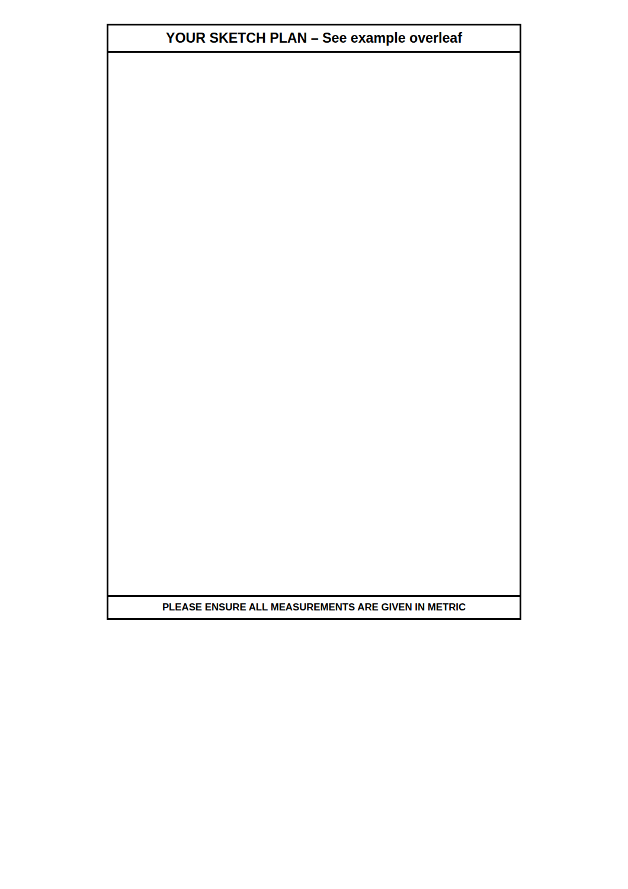YOUR SKETCH PLAN – See example overleaf
PLEASE ENSURE ALL MEASUREMENTS ARE GIVEN IN METRIC